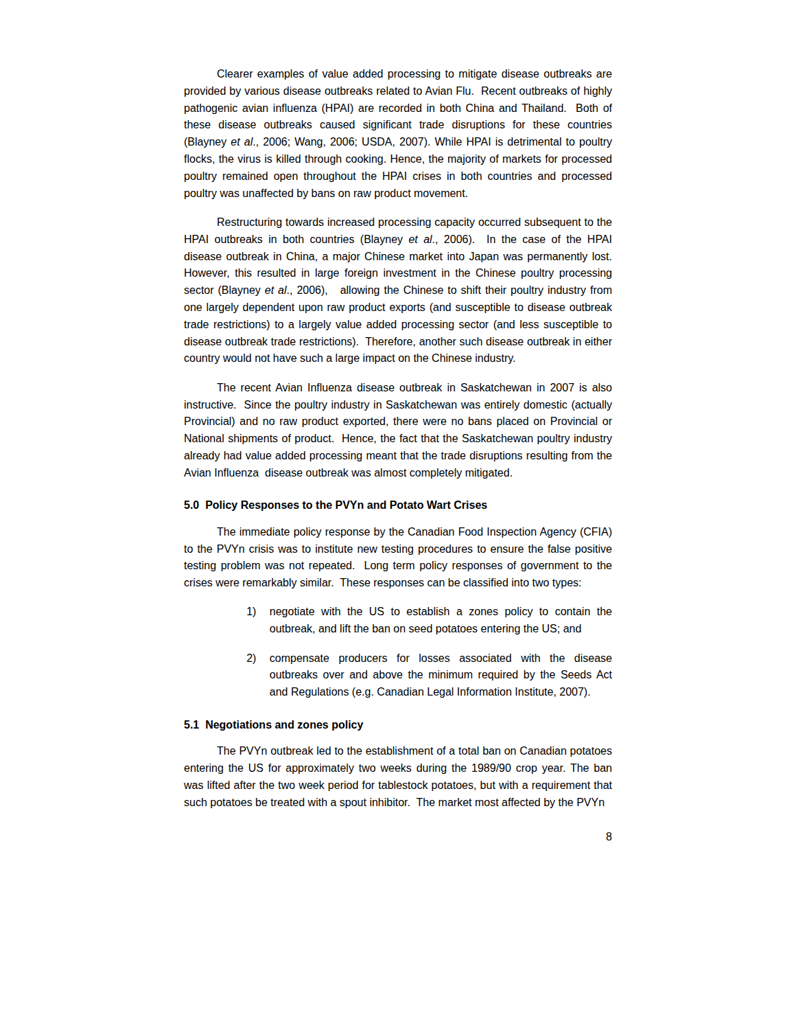Clearer examples of value added processing to mitigate disease outbreaks are provided by various disease outbreaks related to Avian Flu. Recent outbreaks of highly pathogenic avian influenza (HPAI) are recorded in both China and Thailand. Both of these disease outbreaks caused significant trade disruptions for these countries (Blayney et al., 2006; Wang, 2006; USDA, 2007). While HPAI is detrimental to poultry flocks, the virus is killed through cooking. Hence, the majority of markets for processed poultry remained open throughout the HPAI crises in both countries and processed poultry was unaffected by bans on raw product movement.
Restructuring towards increased processing capacity occurred subsequent to the HPAI outbreaks in both countries (Blayney et al., 2006). In the case of the HPAI disease outbreak in China, a major Chinese market into Japan was permanently lost. However, this resulted in large foreign investment in the Chinese poultry processing sector (Blayney et al., 2006), allowing the Chinese to shift their poultry industry from one largely dependent upon raw product exports (and susceptible to disease outbreak trade restrictions) to a largely value added processing sector (and less susceptible to disease outbreak trade restrictions). Therefore, another such disease outbreak in either country would not have such a large impact on the Chinese industry.
The recent Avian Influenza disease outbreak in Saskatchewan in 2007 is also instructive. Since the poultry industry in Saskatchewan was entirely domestic (actually Provincial) and no raw product exported, there were no bans placed on Provincial or National shipments of product. Hence, the fact that the Saskatchewan poultry industry already had value added processing meant that the trade disruptions resulting from the Avian Influenza disease outbreak was almost completely mitigated.
5.0 Policy Responses to the PVYn and Potato Wart Crises
The immediate policy response by the Canadian Food Inspection Agency (CFIA) to the PVYn crisis was to institute new testing procedures to ensure the false positive testing problem was not repeated. Long term policy responses of government to the crises were remarkably similar. These responses can be classified into two types:
negotiate with the US to establish a zones policy to contain the outbreak, and lift the ban on seed potatoes entering the US; and
compensate producers for losses associated with the disease outbreaks over and above the minimum required by the Seeds Act and Regulations (e.g. Canadian Legal Information Institute, 2007).
5.1 Negotiations and zones policy
The PVYn outbreak led to the establishment of a total ban on Canadian potatoes entering the US for approximately two weeks during the 1989/90 crop year. The ban was lifted after the two week period for tablestock potatoes, but with a requirement that such potatoes be treated with a spout inhibitor. The market most affected by the PVYn
8